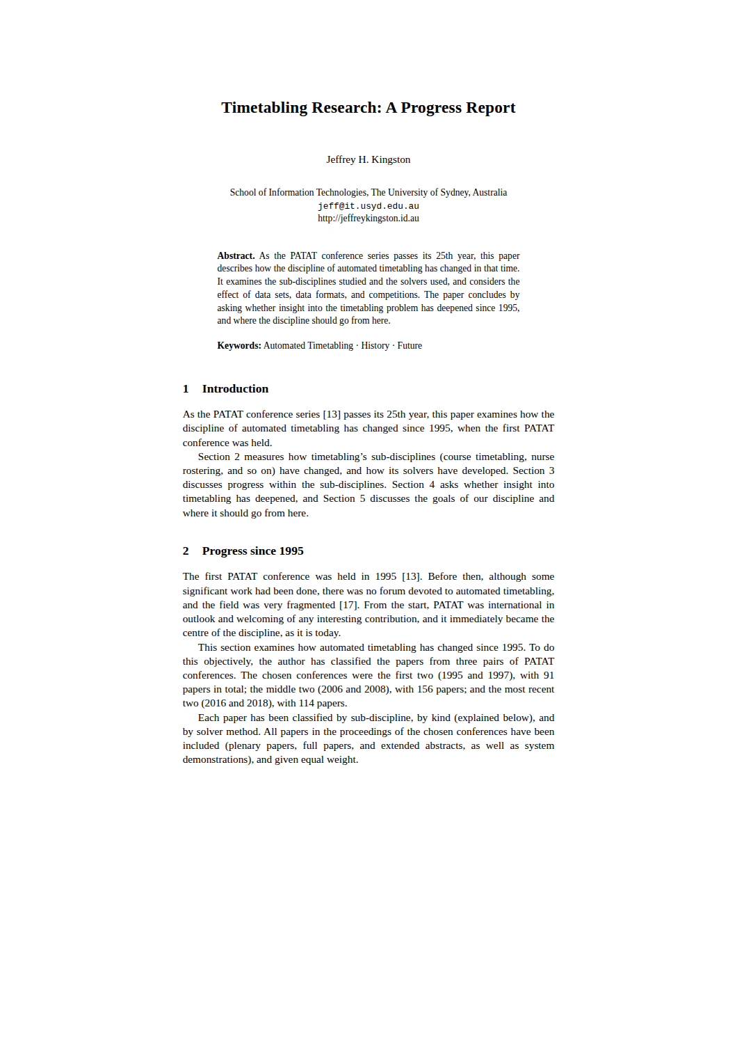Timetabling Research: A Progress Report
Jeffrey H. Kingston
School of Information Technologies, The University of Sydney, Australia
jeff@it.usyd.edu.au
http://jeffreykingston.id.au
Abstract. As the PATAT conference series passes its 25th year, this paper describes how the discipline of automated timetabling has changed in that time. It examines the sub-disciplines studied and the solvers used, and considers the effect of data sets, data formats, and competitions. The paper concludes by asking whether insight into the timetabling problem has deepened since 1995, and where the discipline should go from here.
Keywords: Automated Timetabling · History · Future
1 Introduction
As the PATAT conference series [13] passes its 25th year, this paper examines how the discipline of automated timetabling has changed since 1995, when the first PATAT conference was held.
Section 2 measures how timetabling’s sub-disciplines (course timetabling, nurse rostering, and so on) have changed, and how its solvers have developed. Section 3 discusses progress within the sub-disciplines. Section 4 asks whether insight into timetabling has deepened, and Section 5 discusses the goals of our discipline and where it should go from here.
2 Progress since 1995
The first PATAT conference was held in 1995 [13]. Before then, although some significant work had been done, there was no forum devoted to automated timetabling, and the field was very fragmented [17]. From the start, PATAT was international in outlook and welcoming of any interesting contribution, and it immediately became the centre of the discipline, as it is today.
This section examines how automated timetabling has changed since 1995. To do this objectively, the author has classified the papers from three pairs of PATAT conferences. The chosen conferences were the first two (1995 and 1997), with 91 papers in total; the middle two (2006 and 2008), with 156 papers; and the most recent two (2016 and 2018), with 114 papers.
Each paper has been classified by sub-discipline, by kind (explained below), and by solver method. All papers in the proceedings of the chosen conferences have been included (plenary papers, full papers, and extended abstracts, as well as system demonstrations), and given equal weight.